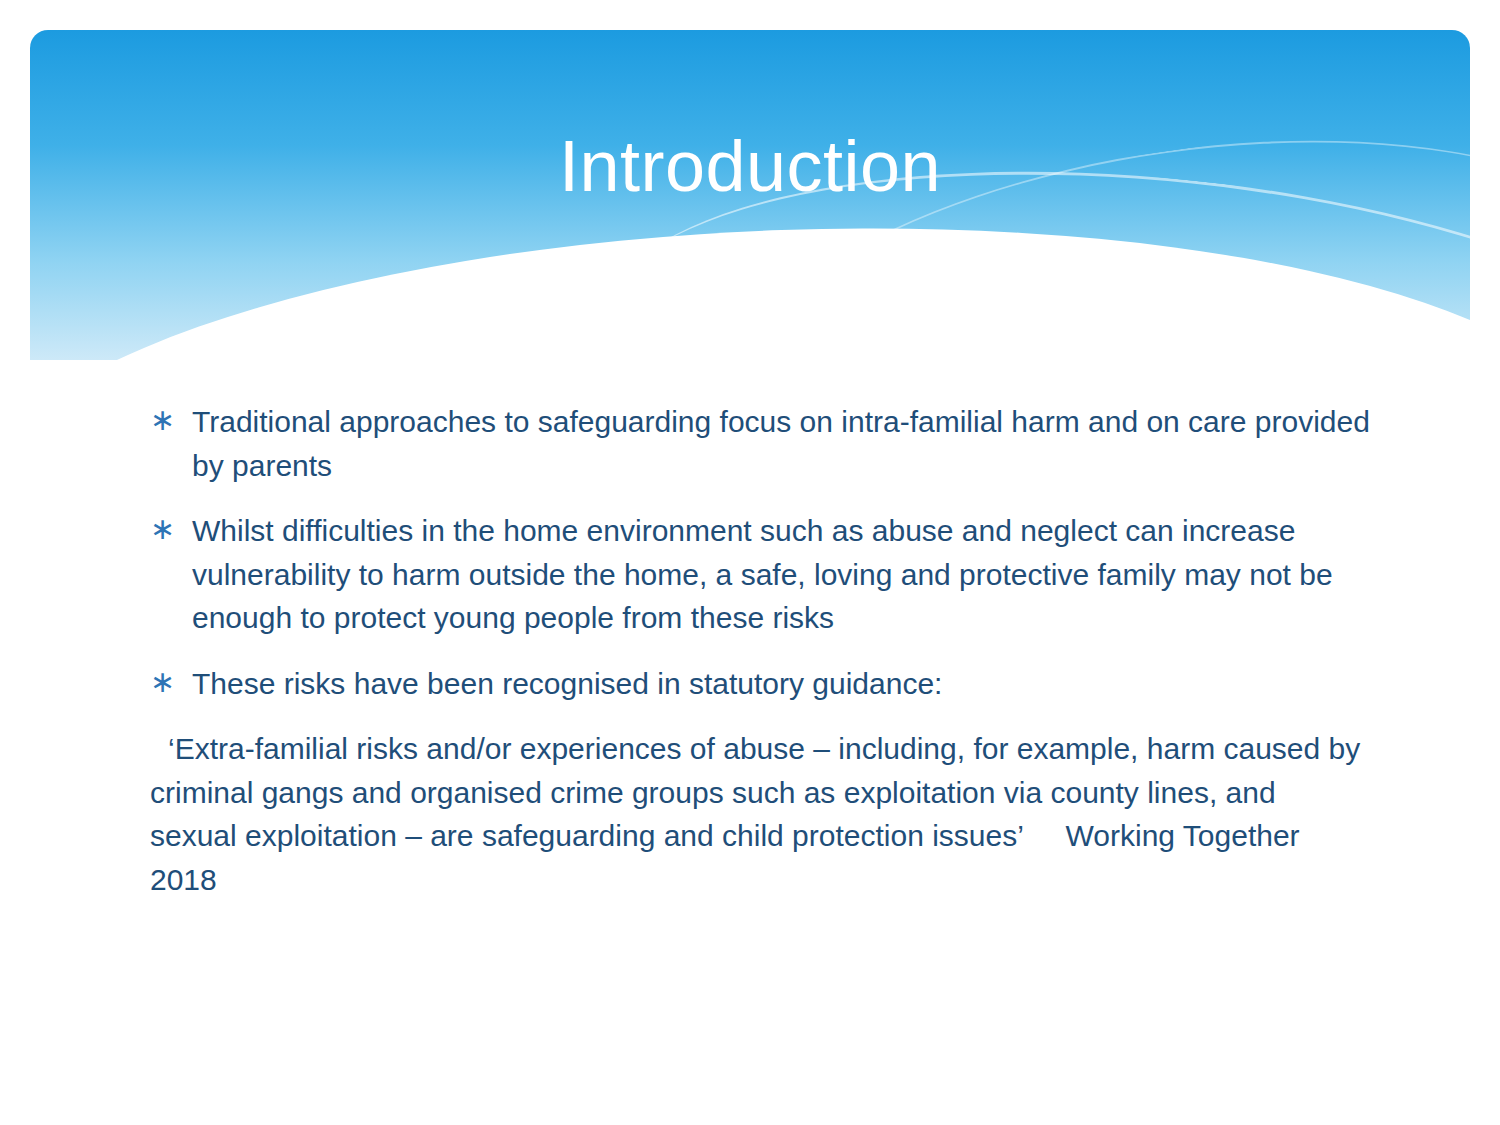Introduction
Traditional approaches to safeguarding focus on intra-familial harm and on care provided by parents
Whilst difficulties in the home environment such as abuse and neglect can increase vulnerability to harm outside the home, a safe, loving and protective family may not be enough to protect young people from these risks
These risks have been recognised in statutory guidance:
‘Extra-familial risks and/or experiences of abuse – including, for example, harm caused by criminal gangs and organised crime groups such as exploitation via county lines, and sexual exploitation – are safeguarding and child protection issues’ Working Together 2018